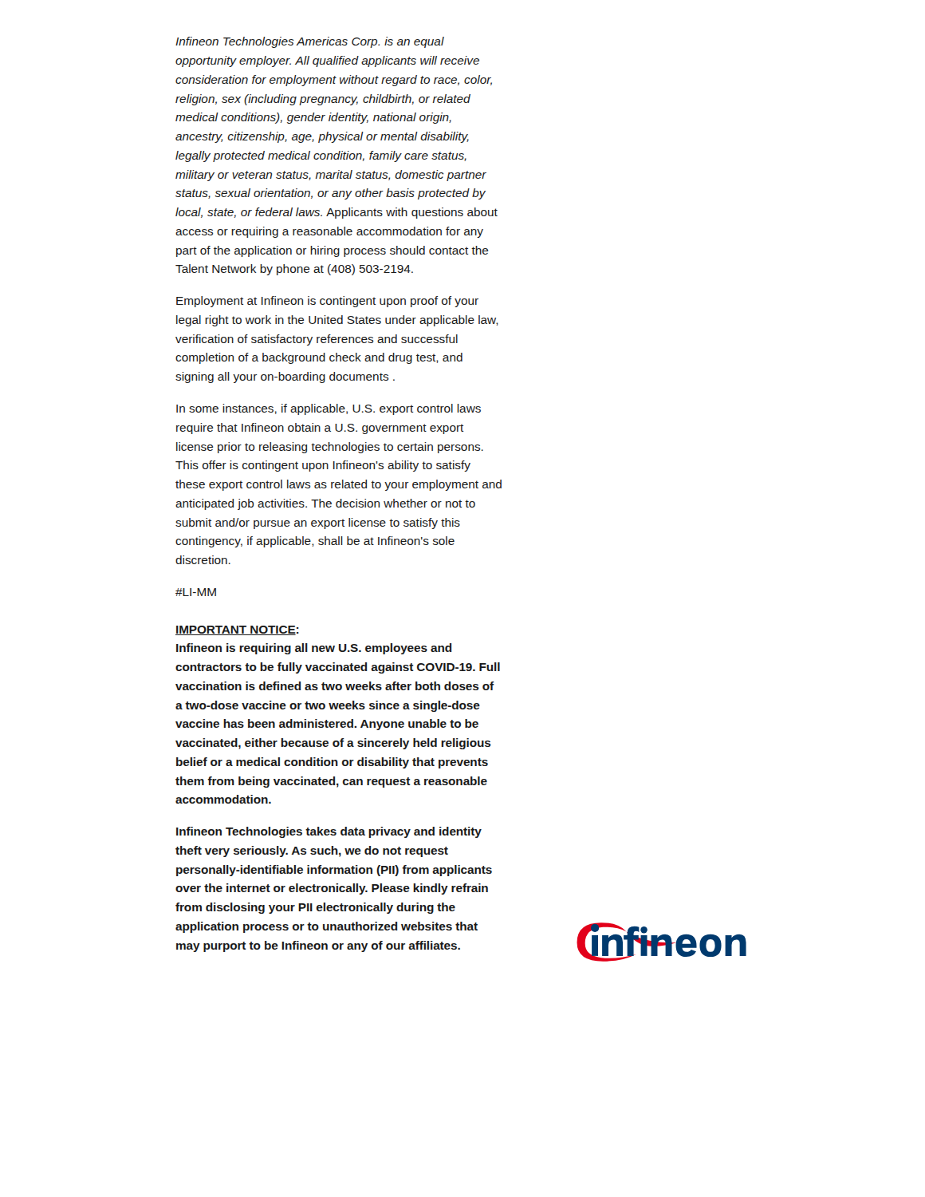Infineon Technologies Americas Corp. is an equal opportunity employer. All qualified applicants will receive consideration for employment without regard to race, color, religion, sex (including pregnancy, childbirth, or related medical conditions), gender identity, national origin, ancestry, citizenship, age, physical or mental disability, legally protected medical condition, family care status, military or veteran status, marital status, domestic partner status, sexual orientation, or any other basis protected by local, state, or federal laws. Applicants with questions about access or requiring a reasonable accommodation for any part of the application or hiring process should contact the Talent Network by phone at (408) 503-2194.
Employment at Infineon is contingent upon proof of your legal right to work in the United States under applicable law, verification of satisfactory references and successful completion of a background check and drug test, and signing all your on-boarding documents .
In some instances, if applicable, U.S. export control laws require that Infineon obtain a U.S. government export license prior to releasing technologies to certain persons. This offer is contingent upon Infineon's ability to satisfy these export control laws as related to your employment and anticipated job activities. The decision whether or not to submit and/or pursue an export license to satisfy this contingency, if applicable, shall be at Infineon's sole discretion.
#LI-MM
IMPORTANT NOTICE:
Infineon is requiring all new U.S. employees and contractors to be fully vaccinated against COVID-19. Full vaccination is defined as two weeks after both doses of a two-dose vaccine or two weeks since a single-dose vaccine has been administered. Anyone unable to be vaccinated, either because of a sincerely held religious belief or a medical condition or disability that prevents them from being vaccinated, can request a reasonable accommodation.
Infineon Technologies takes data privacy and identity theft very seriously. As such, we do not request personally-identifiable information (PII) from applicants over the internet or electronically. Please kindly refrain from disclosing your PII electronically during the application process or to unauthorized websites that may purport to be Infineon or any of our affiliates.